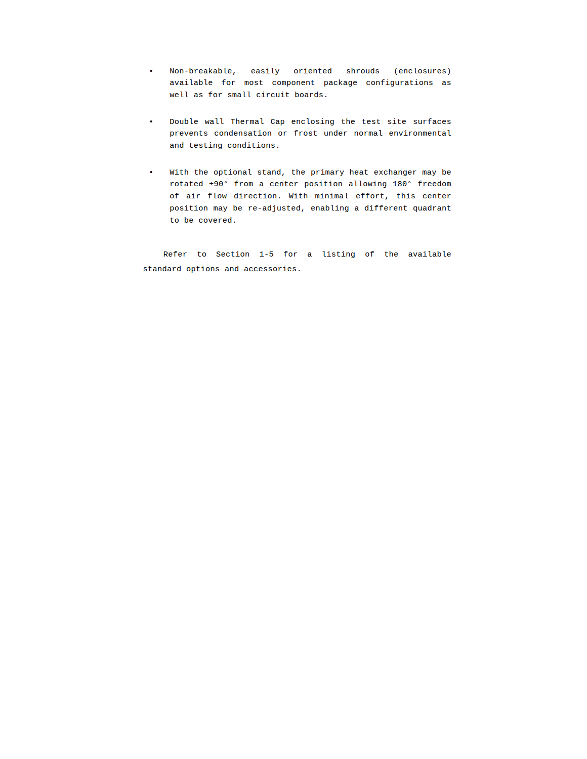Non-breakable, easily oriented shrouds (enclosures) available for most component package configurations as well as for small circuit boards.
Double wall Thermal Cap enclosing the test site surfaces prevents condensation or frost under normal environmental and testing conditions.
With the optional stand, the primary heat exchanger may be rotated ±90° from a center position allowing 180° freedom of air flow direction. With minimal effort, this center position may be re-adjusted, enabling a different quadrant to be covered.
Refer to Section 1-5 for a listing of the available standard options and accessories.